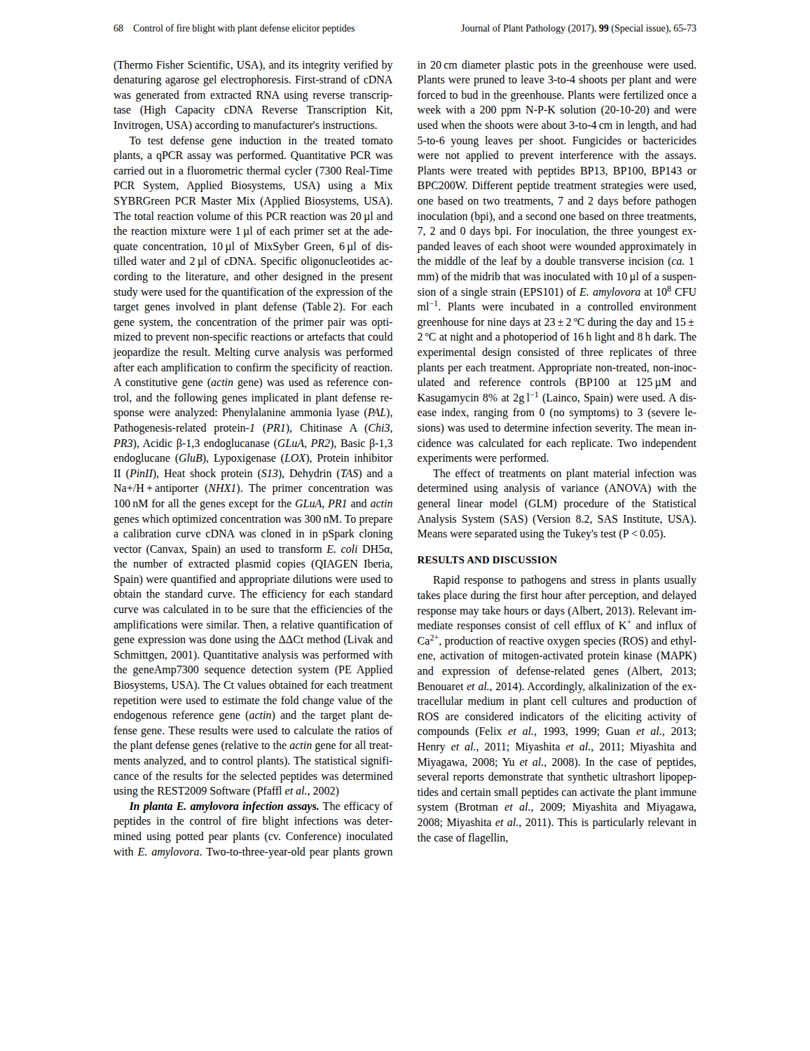68 Control of fire blight with plant defense elicitor peptides Journal of Plant Pathology (2017), 99 (Special issue), 65-73
(Thermo Fisher Scientific, USA), and its integrity verified by denaturing agarose gel electrophoresis. First-strand of cDNA was generated from extracted RNA using reverse transcriptase (High Capacity cDNA Reverse Transcription Kit, Invitrogen, USA) according to manufacturer's instructions.
To test defense gene induction in the treated tomato plants, a qPCR assay was performed. Quantitative PCR was carried out in a fluorometric thermal cycler (7300 Real-Time PCR System, Applied Biosystems, USA) using a Mix SYBRGreen PCR Master Mix (Applied Biosystems, USA). The total reaction volume of this PCR reaction was 20 µl and the reaction mixture were 1 µl of each primer set at the adequate concentration, 10 µl of MixSyber Green, 6 µl of distilled water and 2 µl of cDNA. Specific oligonucleotides according to the literature, and other designed in the present study were used for the quantification of the expression of the target genes involved in plant defense (Table 2). For each gene system, the concentration of the primer pair was optimized to prevent non-specific reactions or artefacts that could jeopardize the result. Melting curve analysis was performed after each amplification to confirm the specificity of reaction. A constitutive gene (actin gene) was used as reference control, and the following genes implicated in plant defense response were analyzed: Phenylalanine ammonia lyase (PAL), Pathogenesis-related protein-1 (PR1), Chitinase A (Chi3, PR3), Acidic β-1,3 endoglucanase (GLuA, PR2), Basic β-1,3 endoglucane (GluB), Lypoxigenase (LOX), Protein inhibitor II (PinII), Heat shock protein (S13), Dehydrin (TAS) and a Na+/H + antiporter (NHX1). The primer concentration was 100 nM for all the genes except for the GLuA, PR1 and actin genes which optimized concentration was 300 nM. To prepare a calibration curve cDNA was cloned in in pSpark cloning vector (Canvax, Spain) an used to transform E. coli DH5α, the number of extracted plasmid copies (QIAGEN Iberia, Spain) were quantified and appropriate dilutions were used to obtain the standard curve. The efficiency for each standard curve was calculated in to be sure that the efficiencies of the amplifications were similar. Then, a relative quantification of gene expression was done using the ΔΔCt method (Livak and Schmittgen, 2001). Quantitative analysis was performed with the geneAmp7300 sequence detection system (PE Applied Biosystems, USA). The Ct values obtained for each treatment repetition were used to estimate the fold change value of the endogenous reference gene (actin) and the target plant defense gene. These results were used to calculate the ratios of the plant defense genes (relative to the actin gene for all treatments analyzed, and to control plants). The statistical significance of the results for the selected peptides was determined using the REST2009 Software (Pfaffl et al., 2002)
In planta E. amylovora infection assays. The efficacy of peptides in the control of fire blight infections was determined using potted pear plants (cv. Conference) inoculated with E. amylovora. Two-to-three-year-old pear plants grown in 20 cm diameter plastic pots in the greenhouse were used. Plants were pruned to leave 3-to-4 shoots per plant and were forced to bud in the greenhouse. Plants were fertilized once a week with a 200 ppm N-P-K solution (20-10-20) and were used when the shoots were about 3-to-4 cm in length, and had 5-to-6 young leaves per shoot. Fungicides or bactericides were not applied to prevent interference with the assays. Plants were treated with peptides BP13, BP100, BP143 or BPC200W. Different peptide treatment strategies were used, one based on two treatments, 7 and 2 days before pathogen inoculation (bpi), and a second one based on three treatments, 7, 2 and 0 days bpi. For inoculation, the three youngest expanded leaves of each shoot were wounded approximately in the middle of the leaf by a double transverse incision (ca. 1 mm) of the midrib that was inoculated with 10 µl of a suspension of a single strain (EPS101) of E. amylovora at 108 CFU ml−1. Plants were incubated in a controlled environment greenhouse for nine days at 23 ± 2 ºC during the day and 15 ± 2 ºC at night and a photoperiod of 16 h light and 8 h dark. The experimental design consisted of three replicates of three plants per each treatment. Appropriate non-treated, non-inoculated and reference controls (BP100 at 125 µM and Kasugamycin 8% at 2g l−1 (Lainco, Spain) were used. A disease index, ranging from 0 (no symptoms) to 3 (severe lesions) was used to determine infection severity. The mean incidence was calculated for each replicate. Two independent experiments were performed.
The effect of treatments on plant material infection was determined using analysis of variance (ANOVA) with the general linear model (GLM) procedure of the Statistical Analysis System (SAS) (Version 8.2, SAS Institute, USA). Means were separated using the Tukey's test (P < 0.05).
Results and discussion
Rapid response to pathogens and stress in plants usually takes place during the first hour after perception, and delayed response may take hours or days (Albert, 2013). Relevant immediate responses consist of cell efflux of K+ and influx of Ca2+, production of reactive oxygen species (ROS) and ethylene, activation of mitogen-activated protein kinase (MAPK) and expression of defense-related genes (Albert, 2013; Benouaret et al., 2014). Accordingly, alkalinization of the extracellular medium in plant cell cultures and production of ROS are considered indicators of the eliciting activity of compounds (Felix et al., 1993, 1999; Guan et al., 2013; Henry et al., 2011; Miyashita et al., 2011; Miyashita and Miyagawa, 2008; Yu et al., 2008). In the case of peptides, several reports demonstrate that synthetic ultrashort lipopeptides and certain small peptides can activate the plant immune system (Brotman et al., 2009; Miyashita and Miyagawa, 2008; Miyashita et al., 2011). This is particularly relevant in the case of flagellin,